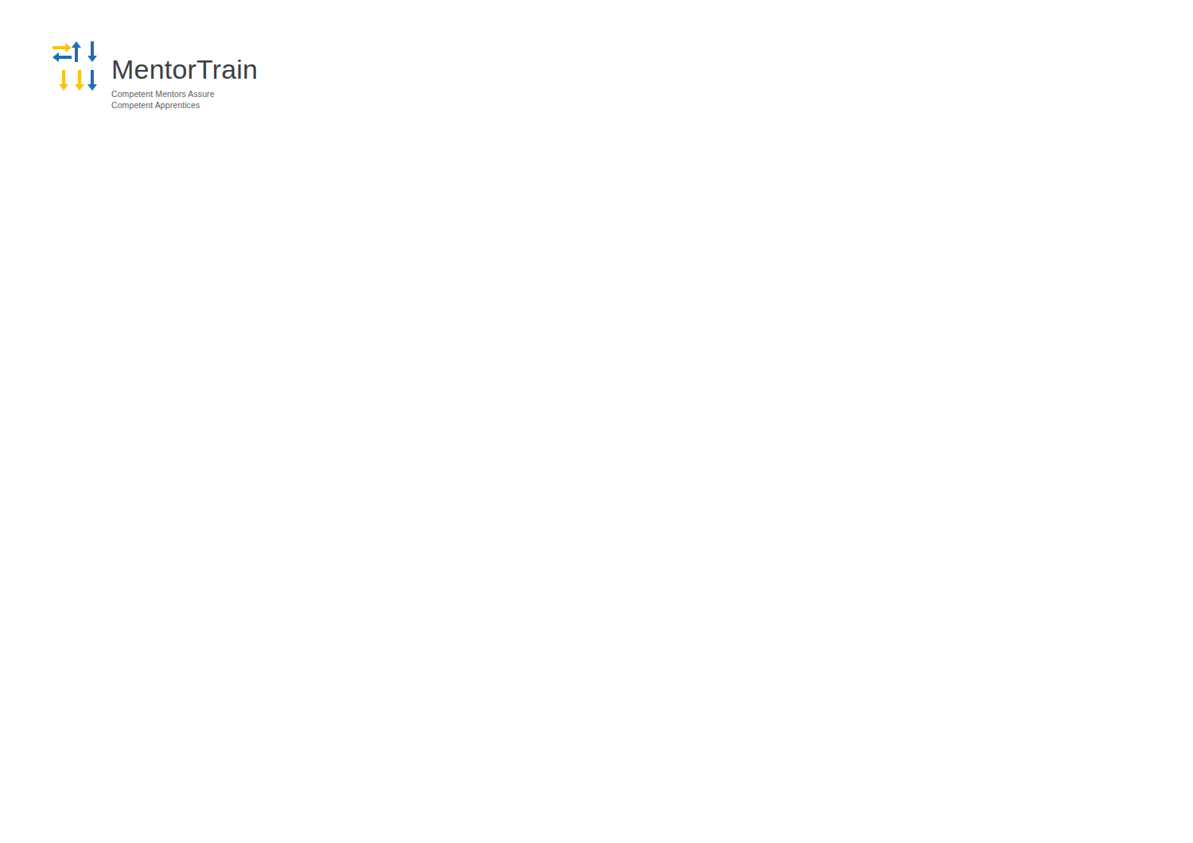MentorTrain
Competent Mentors Assure
Competent Apprentices